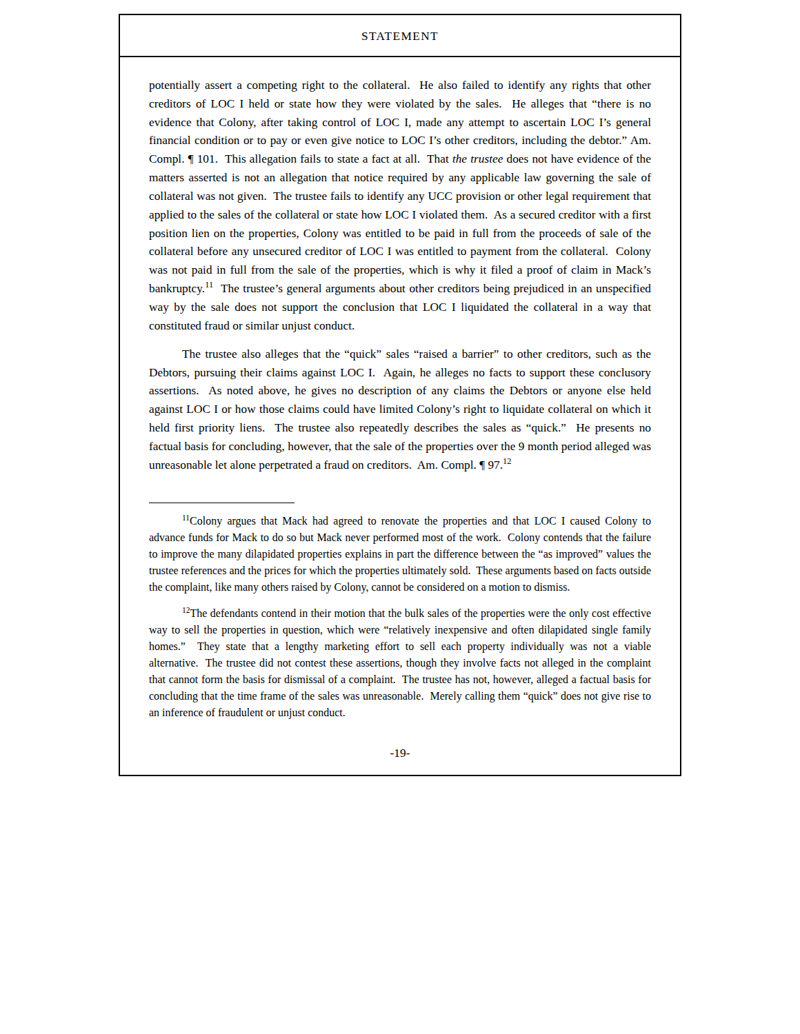STATEMENT
potentially assert a competing right to the collateral. He also failed to identify any rights that other creditors of LOC I held or state how they were violated by the sales. He alleges that “there is no evidence that Colony, after taking control of LOC I, made any attempt to ascertain LOC I’s general financial condition or to pay or even give notice to LOC I’s other creditors, including the debtor.” Am. Compl. ¶ 101. This allegation fails to state a fact at all. That the trustee does not have evidence of the matters asserted is not an allegation that notice required by any applicable law governing the sale of collateral was not given. The trustee fails to identify any UCC provision or other legal requirement that applied to the sales of the collateral or state how LOC I violated them. As a secured creditor with a first position lien on the properties, Colony was entitled to be paid in full from the proceeds of sale of the collateral before any unsecured creditor of LOC I was entitled to payment from the collateral. Colony was not paid in full from the sale of the properties, which is why it filed a proof of claim in Mack’s bankruptcy.11 The trustee’s general arguments about other creditors being prejudiced in an unspecified way by the sale does not support the conclusion that LOC I liquidated the collateral in a way that constituted fraud or similar unjust conduct.
The trustee also alleges that the “quick” sales “raised a barrier” to other creditors, such as the Debtors, pursuing their claims against LOC I. Again, he alleges no facts to support these conclusory assertions. As noted above, he gives no description of any claims the Debtors or anyone else held against LOC I or how those claims could have limited Colony’s right to liquidate collateral on which it held first priority liens. The trustee also repeatedly describes the sales as “quick.” He presents no factual basis for concluding, however, that the sale of the properties over the 9 month period alleged was unreasonable let alone perpetrated a fraud on creditors. Am. Compl. ¶ 97.12
11Colony argues that Mack had agreed to renovate the properties and that LOC I caused Colony to advance funds for Mack to do so but Mack never performed most of the work. Colony contends that the failure to improve the many dilapidated properties explains in part the difference between the “as improved” values the trustee references and the prices for which the properties ultimately sold. These arguments based on facts outside the complaint, like many others raised by Colony, cannot be considered on a motion to dismiss.
12The defendants contend in their motion that the bulk sales of the properties were the only cost effective way to sell the properties in question, which were “relatively inexpensive and often dilapidated single family homes.” They state that a lengthy marketing effort to sell each property individually was not a viable alternative. The trustee did not contest these assertions, though they involve facts not alleged in the complaint that cannot form the basis for dismissal of a complaint. The trustee has not, however, alleged a factual basis for concluding that the time frame of the sales was unreasonable. Merely calling them “quick” does not give rise to an inference of fraudulent or unjust conduct.
-19-